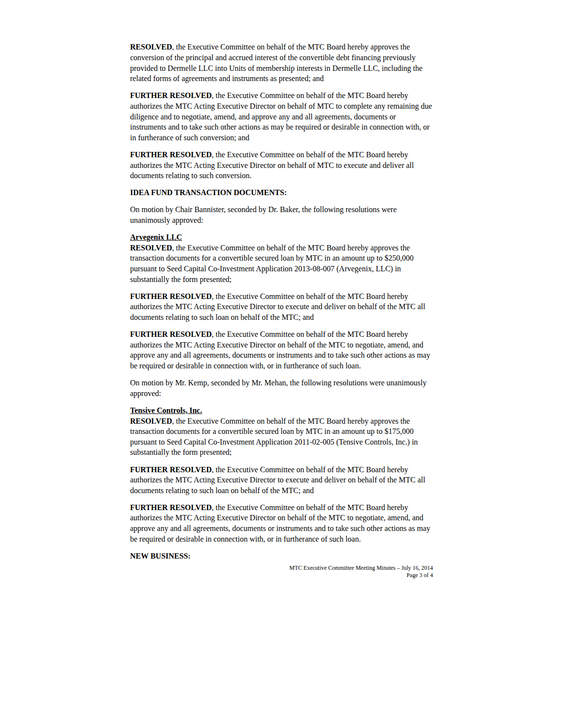RESOLVED, the Executive Committee on behalf of the MTC Board hereby approves the conversion of the principal and accrued interest of the convertible debt financing previously provided to Dermelle LLC into Units of membership interests in Dermelle LLC, including the related forms of agreements and instruments as presented; and
FURTHER RESOLVED, the Executive Committee on behalf of the MTC Board hereby authorizes the MTC Acting Executive Director on behalf of MTC to complete any remaining due diligence and to negotiate, amend, and approve any and all agreements, documents or instruments and to take such other actions as may be required or desirable in connection with, or in furtherance of such conversion; and
FURTHER RESOLVED, the Executive Committee on behalf of the MTC Board hereby authorizes the MTC Acting Executive Director on behalf of MTC to execute and deliver all documents relating to such conversion.
IDEA FUND TRANSACTION DOCUMENTS:
On motion by Chair Bannister, seconded by Dr. Baker, the following resolutions were unanimously approved:
Arvegenix LLC
RESOLVED, the Executive Committee on behalf of the MTC Board hereby approves the transaction documents for a convertible secured loan by MTC in an amount up to $250,000 pursuant to Seed Capital Co-Investment Application 2013-08-007 (Arvegenix, LLC) in substantially the form presented;
FURTHER RESOLVED, the Executive Committee on behalf of the MTC Board hereby authorizes the MTC Acting Executive Director to execute and deliver on behalf of the MTC all documents relating to such loan on behalf of the MTC; and
FURTHER RESOLVED, the Executive Committee on behalf of the MTC Board hereby authorizes the MTC Acting Executive Director on behalf of the MTC to negotiate, amend, and approve any and all agreements, documents or instruments and to take such other actions as may be required or desirable in connection with, or in furtherance of such loan.
On motion by Mr. Kemp, seconded by Mr. Mehan, the following resolutions were unanimously approved:
Tensive Controls, Inc.
RESOLVED, the Executive Committee on behalf of the MTC Board hereby approves the transaction documents for a convertible secured loan by MTC in an amount up to $175,000 pursuant to Seed Capital Co-Investment Application 2011-02-005 (Tensive Controls, Inc.) in substantially the form presented;
FURTHER RESOLVED, the Executive Committee on behalf of the MTC Board hereby authorizes the MTC Acting Executive Director to execute and deliver on behalf of the MTC all documents relating to such loan on behalf of the MTC; and
FURTHER RESOLVED, the Executive Committee on behalf of the MTC Board hereby authorizes the MTC Acting Executive Director on behalf of the MTC to negotiate, amend, and approve any and all agreements, documents or instruments and to take such other actions as may be required or desirable in connection with, or in furtherance of such loan.
NEW BUSINESS:
MTC Executive Committee Meeting Minutes – July 16, 2014
Page 3 of 4